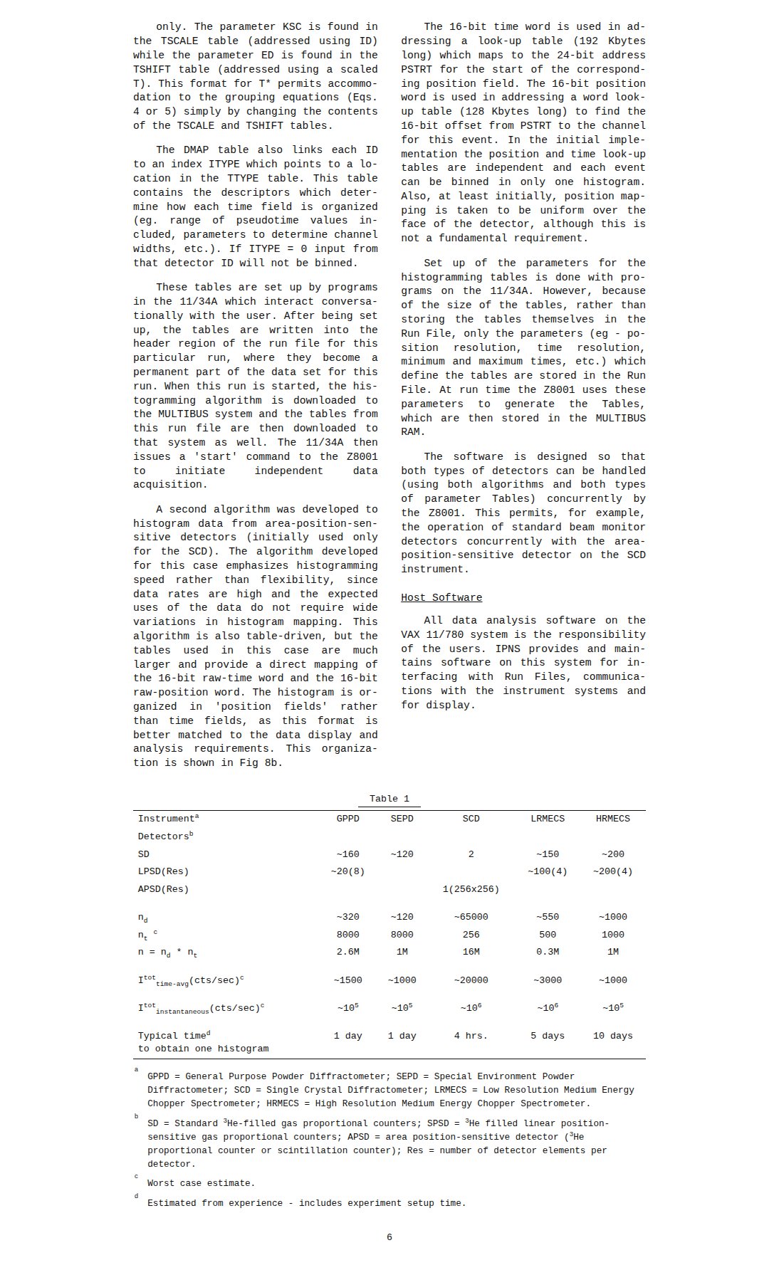only. The parameter KSC is found in the TSCALE table (addressed using ID) while the parameter ED is found in the TSHIFT table (addressed using a scaled T). This format for T* permits accommodation to the grouping equations (Eqs. 4 or 5) simply by changing the contents of the TSCALE and TSHIFT tables.
The DMAP table also links each ID to an index ITYPE which points to a location in the TTYPE table. This table contains the descriptors which determine how each time field is organized (eg. range of pseudotime values included, parameters to determine channel widths, etc.). If ITYPE = 0 input from that detector ID will not be binned.
These tables are set up by programs in the 11/34A which interact conversationally with the user. After being set up, the tables are written into the header region of the run file for this particular run, where they become a permanent part of the data set for this run. When this run is started, the histogramming algorithm is downloaded to the MULTIBUS system and the tables from this run file are then downloaded to that system as well. The 11/34A then issues a 'start' command to the Z8001 to initiate independent data acquisition.
A second algorithm was developed to histogram data from area-position-sensitive detectors (initially used only for the SCD). The algorithm developed for this case emphasizes histogramming speed rather than flexibility, since data rates are high and the expected uses of the data do not require wide variations in histogram mapping. This algorithm is also table-driven, but the tables used in this case are much larger and provide a direct mapping of the 16-bit raw-time word and the 16-bit raw-position word. The histogram is organized in 'position fields' rather than time fields, as this format is better matched to the data display and analysis requirements. This organization is shown in Fig 8b.
The 16-bit time word is used in addressing a look-up table (192 Kbytes long) which maps to the 24-bit address PSTRT for the start of the corresponding position field. The 16-bit position word is used in addressing a word look-up table (128 Kbytes long) to find the 16-bit offset from PSTRT to the channel for this event. In the initial implementation the position and time look-up tables are independent and each event can be binned in only one histogram. Also, at least initially, position mapping is taken to be uniform over the face of the detector, although this is not a fundamental requirement.
Set up of the parameters for the histogramming tables is done with programs on the 11/34A. However, because of the size of the tables, rather than storing the tables themselves in the Run File, only the parameters (eg - position resolution, time resolution, minimum and maximum times, etc.) which define the tables are stored in the Run File. At run time the Z8001 uses these parameters to generate the Tables, which are then stored in the MULTIBUS RAM.
The software is designed so that both types of detectors can be handled (using both algorithms and both types of parameter Tables) concurrently by the Z8001. This permits, for example, the operation of standard beam monitor detectors concurrently with the area-position-sensitive detector on the SCD instrument.
Host Software
All data analysis software on the VAX 11/780 system is the responsibility of the users. IPNS provides and maintains software on this system for interfacing with Run Files, communications with the instrument systems and for display.
Table 1
| Instrument a | GPPD | SEPD | SCD | LRMECS | HRMECS |
| Detectors b | | | | | |
| SD | ~160 | ~120 | 2 | ~150 | ~200 |
| LPSD(Res) | ~20(8) | | | ~100(4) | ~200(4) |
| APSD(Res) | | | 1(256x256) | | |
| n d | ~320 | ~120 | ~65000 | ~550 | ~1000 |
| n t c | 8000 | 8000 | 256 | 500 | 1000 |
| n = n d * n t | 2.6M | 1M | 16M | 0.3M | 1M |
| I tot time-avg (cts/sec) c | ~1500 | ~1000 | ~20000 | ~3000 | ~1000 |
| I tot instantaneous (cts/sec) c | ~10 5 | ~10 5 | ~10 6 | ~10 6 | ~10 5 |
| Typical time d to obtain one histogram | 1 day | 1 day | 4 hrs. | 5 days | 10 days |
aGPPD = General Purpose Powder Diffractometer; SEPD = Special Environment Powder Diffractometer; SCD = Single Crystal Diffractometer; LRMECS = Low Resolution Medium Energy Chopper Spectrometer; HRMECS = High Resolution Medium Energy Chopper Spectrometer.
bSD = Standard 3He-filled gas proportional counters; SPSD = 3He filled linear position-sensitive gas proportional counters; APSD = area position-sensitive detector (3He proportional counter or scintillation counter); Res = number of detector elements per detector.
cWorst case estimate.
dEstimated from experience - includes experiment setup time.
6